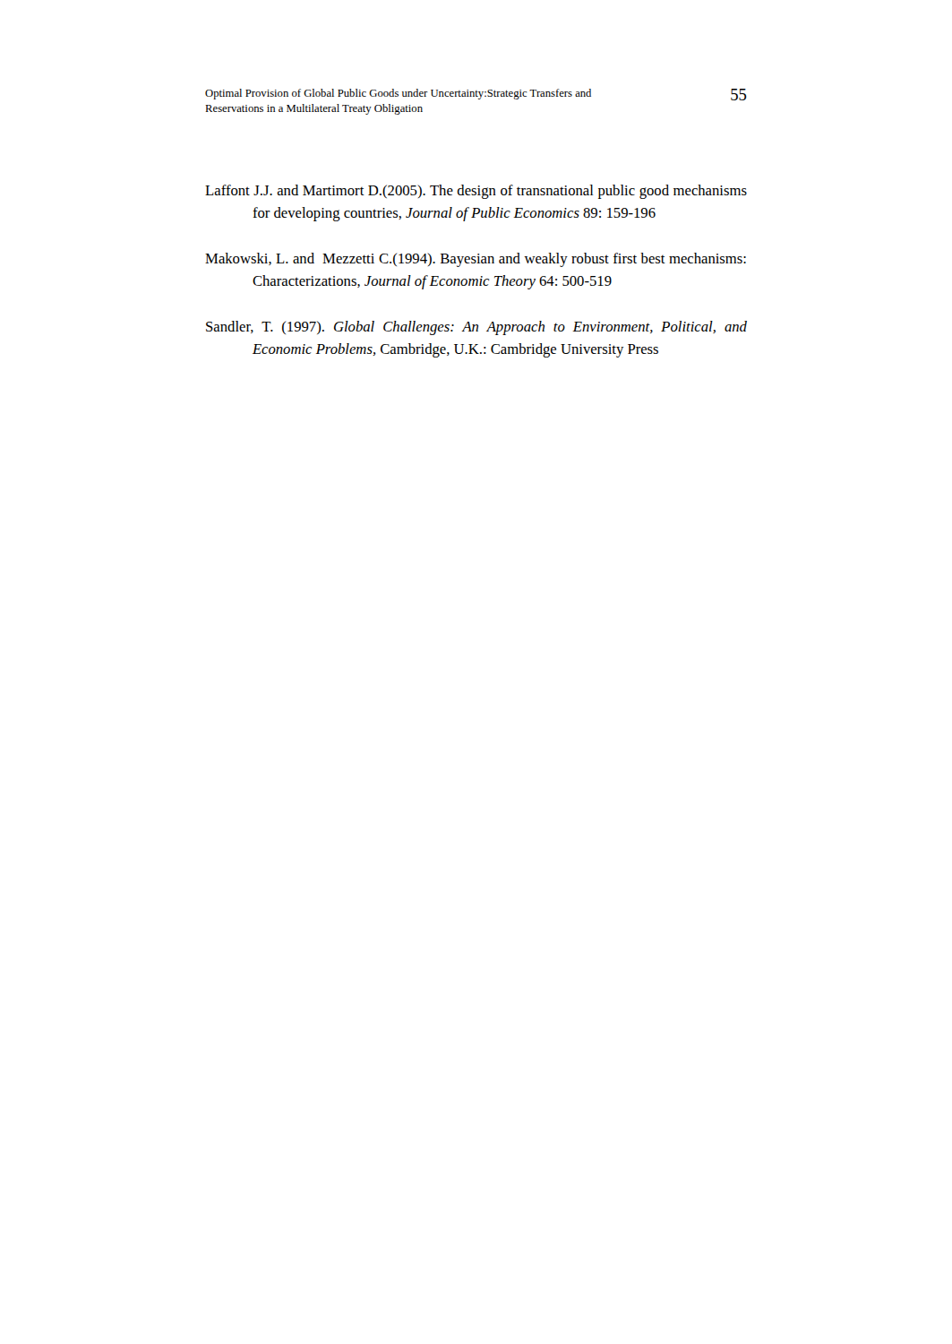Optimal Provision of Global Public Goods under Uncertainty:Strategic Transfers and Reservations in a Multilateral Treaty Obligation
55
Laffont J.J. and Martimort D.(2005). The design of transnational public good mechanisms for developing countries, Journal of Public Economics 89: 159-196
Makowski, L. and Mezzetti C.(1994). Bayesian and weakly robust first best mechanisms: Characterizations, Journal of Economic Theory 64: 500-519
Sandler, T. (1997). Global Challenges: An Approach to Environment, Political, and Economic Problems, Cambridge, U.K.: Cambridge University Press